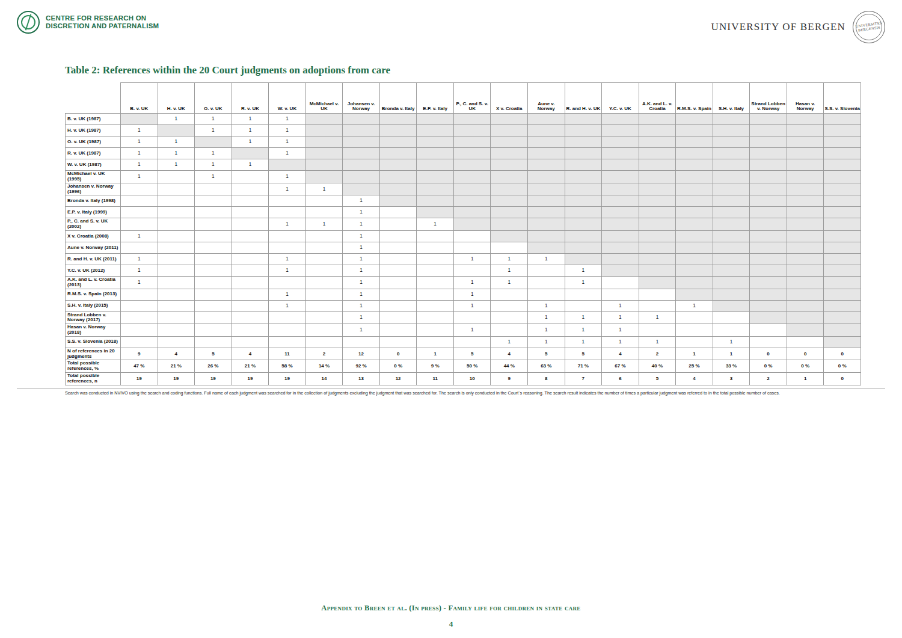Centre for Research on
Discretion and Paternalism
UNIVERSITY OF BERGEN
UNIVERSITAS
BERGENSIS
Table 2: References within the 20 Court judgments on adoptions from care
| | B. v. UK | H. v. UK | O. v. UK | R. v. UK | W. v. UK | McMichael v. UK | Johansen v. Norway | Bronda v. Italy | E.P. v. Italy | P., C. and S. v. UK | X v. Croatia | Aune v. Norway | R. and H. v. UK | Y.C. v. UK | A.K. and L. v. Croatia | R.M.S. v. Spain | S.H. v. Italy | Strand Lobben v. Norway | Hasan v. Norway | S.S. v. Slovenia |
| --- | --- | --- | --- | --- | --- | --- | --- | --- | --- | --- | --- | --- | --- | --- | --- | --- | --- | --- | --- | --- |
| B. v. UK (1987) | | 1 | 1 | 1 | 1 | | | | | | | | | | | | | | | |
| H. v. UK (1987) | 1 | | 1 | 1 | 1 | | | | | | | | | | | | | | | |
| O. v. UK (1987) | 1 | 1 | | 1 | 1 | | | | | | | | | | | | | | | |
| R. v. UK (1987) | 1 | 1 | 1 | | 1 | | | | | | | | | | | | | | | |
| W. v. UK (1987) | 1 | 1 | 1 | 1 | | | | | | | | | | | | | | | | |
| McMichael v. UK (1995) | 1 | | 1 | | 1 | | | | | | | | | | | | | | | |
| Johansen v. Norway (1996) | | | | | 1 | 1 | | | | | | | | | | | | | | |
| Bronda v. Italy (1998) | | | | | | | 1 | | | | | | | | | | | | | |
| E.P. v. Italy (1999) | | | | | | | 1 | | | | | | | | | | | | | |
| P., C. and S. v. UK (2002) | | | | | 1 | 1 | 1 | | 1 | | | | | | | | | | | |
| X v. Croatia (2008) | 1 | | | | | | 1 | | | | | | | | | | | | | |
| Aune v. Norway (2011) | | | | | | | 1 | | | | | | | | | | | | | |
| R. and H. v. UK (2011) | 1 | | | | 1 | | 1 | | | 1 | 1 | 1 | | | | | | | | |
| Y.C. v. UK (2012) | 1 | | | | 1 | | 1 | | | | 1 | | 1 | | | | | | | |
| A.K. and L. v. Croatia (2013) | 1 | | | | | | 1 | | | 1 | 1 | | 1 | | | | | | | |
| R.M.S. v. Spain (2013) | | | | | 1 | | 1 | | | 1 | | | | | | | | | | |
| S.H. v. Italy (2015) | | | | | 1 | | 1 | | | 1 | | 1 | | 1 | | 1 | | | | |
| Strand Lobben v. Norway (2017) | | | | | | | 1 | | | | | 1 | 1 | 1 | 1 | | | | | |
| Hasan v. Norway (2018) | | | | | | | 1 | | | 1 | | 1 | 1 | 1 | | | | | | |
| S.S. v. Slovenia (2018) | | | | | | | | | | | 1 | 1 | 1 | 1 | 1 | | 1 | | | |
| N of references in 20 judgments | 9 | 4 | 5 | 4 | 11 | 2 | 12 | 0 | 1 | 5 | 4 | 5 | 5 | 4 | 2 | 1 | 1 | 0 | 0 | 0 |
| Total possible references, % | 47 % | 21 % | 26 % | 21 % | 58 % | 14 % | 92 % | 0 % | 9 % | 50 % | 44 % | 63 % | 71 % | 67 % | 40 % | 25 % | 33 % | 0 % | 0 % | 0 % |
| Total possible references, n | 19 | 19 | 19 | 19 | 19 | 14 | 13 | 12 | 11 | 10 | 9 | 8 | 7 | 6 | 5 | 4 | 3 | 2 | 1 | 0 |
Search was conducted in NVIVO using the search and coding functions. Full name of each judgment was searched for in the collection of judgments excluding the judgment that was searched for. The search is only conducted in the Court´s reasoning. The search result indicates the number of times a particular judgment was referred to in the total possible number of cases.
Appendix to Breen et al. (In press) - Family life for children in state care
4